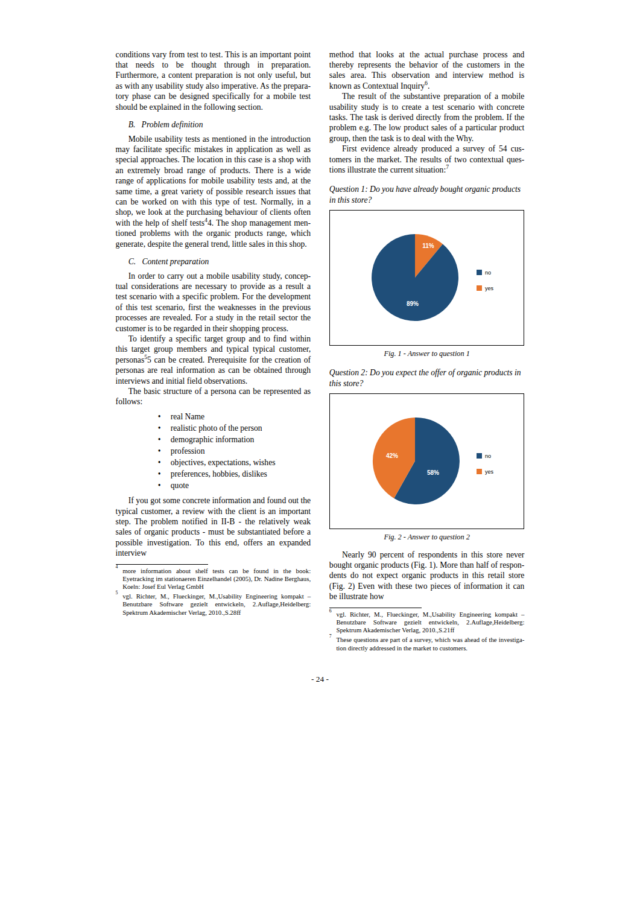conditions vary from test to test. This is an important point that needs to be thought through in preparation. Furthermore, a content preparation is not only useful, but as with any usability study also imperative. As the preparatory phase can be designed specifically for a mobile test should be explained in the following section.
B. Problem definition
Mobile usability tests as mentioned in the introduction may facilitate specific mistakes in application as well as special approaches. The location in this case is a shop with an extremely broad range of products. There is a wide range of applications for mobile usability tests and, at the same time, a great variety of possible research issues that can be worked on with this type of test. Normally, in a shop, we look at the purchasing behaviour of clients often with the help of shelf tests44. The shop management mentioned problems with the organic products range, which generate, despite the general trend, little sales in this shop.
C. Content preparation
In order to carry out a mobile usability study, conceptual considerations are necessary to provide as a result a test scenario with a specific problem. For the development of this test scenario, first the weaknesses in the previous processes are revealed. For a study in the retail sector the customer is to be regarded in their shopping process.
To identify a specific target group and to find within this target group members and typical typical customer, personas55 can be created. Prerequisite for the creation of personas are real information as can be obtained through interviews and initial field observations.
The basic structure of a persona can be represented as follows:
real Name
realistic photo of the person
demographic information
profession
objectives, expectations, wishes
preferences, hobbies, dislikes
quote
If you got some concrete information and found out the typical customer, a review with the client is an important step. The problem notified in II-B - the relatively weak sales of organic products - must be substantiated before a possible investigation. To this end, offers an expanded interview
4 more information about shelf tests can be found in the book: Eyetracking im stationaeren Einzelhandel (2005), Dr. Nadine Berghaus, Koeln: Josef Eul Verlag GmbH
5 vgl. Richter, M., Flueckinger, M.,Usability Engineering kompakt – Benutzbare Software gezielt entwickeln, 2.Auflage,Heidelberg: Spektrum Akademischer Verlag, 2010.,S.28ff
method that looks at the actual purchase process and thereby represents the behavior of the customers in the sales area. This observation and interview method is known as Contextual Inquiry6.
The result of the substantive preparation of a mobile usability study is to create a test scenario with concrete tasks. The task is derived directly from the problem. If the problem e.g. The low product sales of a particular product group, then the task is to deal with the Why.
First evidence already produced a survey of 54 customers in the market. The results of two contextual questions illustrate the current situation:7
Question 1: Do you have already bought organic products in this store?
11% 89% no yes
Fig. 1 - Answer to question 1
Question 2: Do you expect the offer of organic products in this store?
42% 58% no yes
Fig. 2 - Answer to question 2
Nearly 90 percent of respondents in this store never bought organic products (Fig. 1). More than half of respondents do not expect organic products in this retail store (Fig. 2) Even with these two pieces of information it can be illustrate how
6 vgl. Richter, M., Flueckinger, M.,Usability Engineering kompakt – Benutzbare Software gezielt entwickeln, 2.Auflage,Heidelberg: Spektrum Akademischer Verlag, 2010.,S.21ff
7 These questions are part of a survey, which was ahead of the investigation directly addressed in the market to customers.
- 24 -